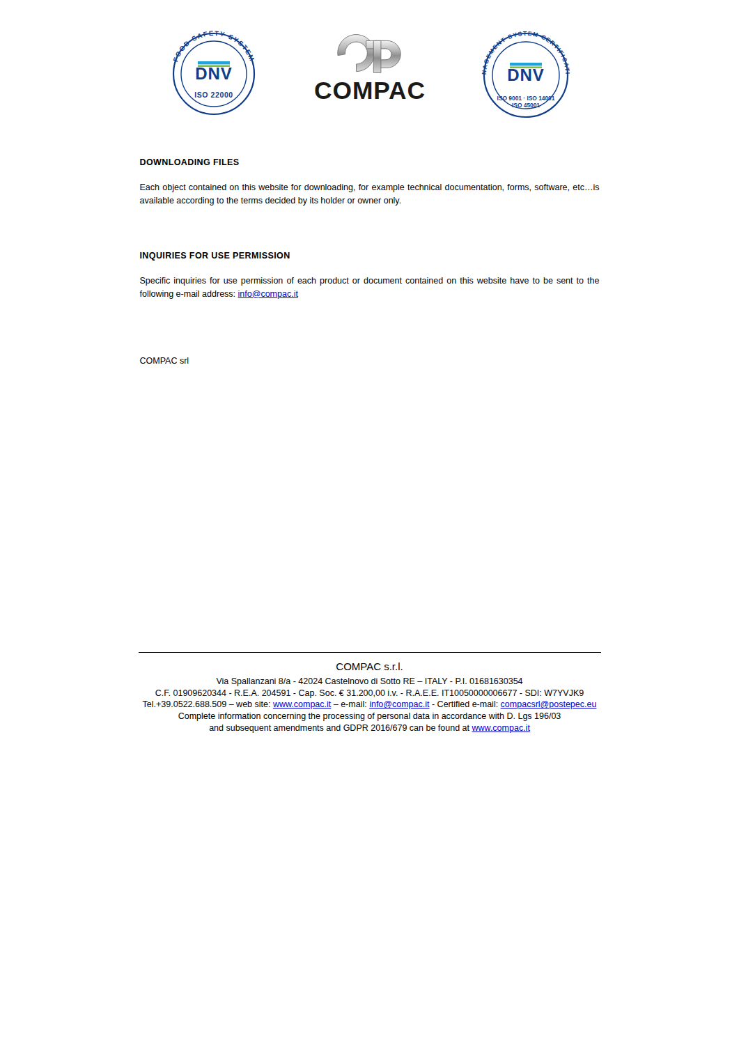DNV ISO 22000 Food Safety System FOOD SAFETY SYSTEM DNV ISO 22000
COMPAC COMPAC
DNV Management System Certification – ISO 9001, ISO 14001, ISO 45001 MANAGEMENT SYSTEM CERTIFICATION DNV ISO 9001 · ISO 14001 ISO 45001
Downloading files
Each object contained on this website for downloading, for example technical documentation, forms, software, etc…is available according to the terms decided by its holder or owner only.
Inquiries for use permission
Specific inquiries for use permission of each product or document contained on this website have to be sent to the following e-mail address: info@compac.it
COMPAC srl
COMPAC s.r.l.
Via Spallanzani 8/a - 42024 Castelnovo di Sotto RE – ITALY - P.I. 01681630354
C.F. 01909620344 - R.E.A. 204591 - Cap. Soc. € 31.200,00 i.v. - R.A.E.E. IT10050000006677 - SDI: W7YVJK9
Tel.+39.0522.688.509 – web site: www.compac.it – e-mail: info@compac.it - Certified e-mail: compacsrl@postepec.eu
Complete information concerning the processing of personal data in accordance with D. Lgs 196/03
and subsequent amendments and GDPR 2016/679 can be found at www.compac.it